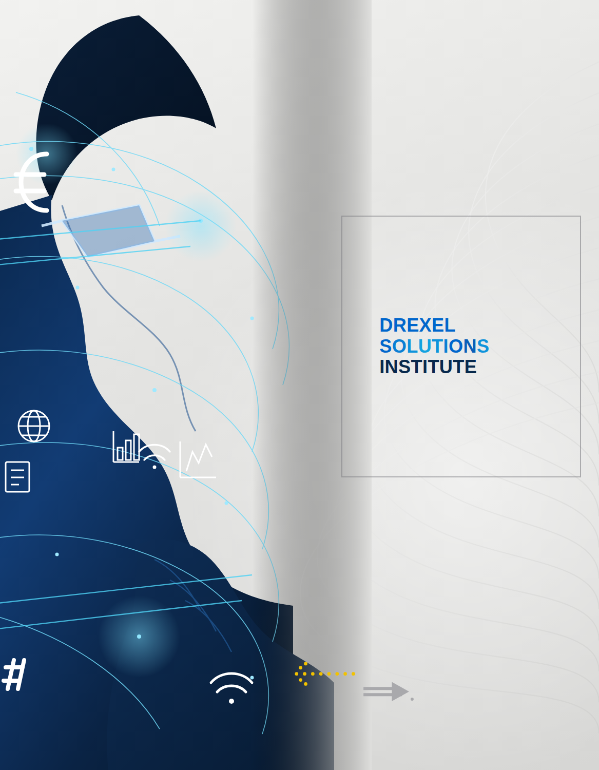Drexel Solutions Institute